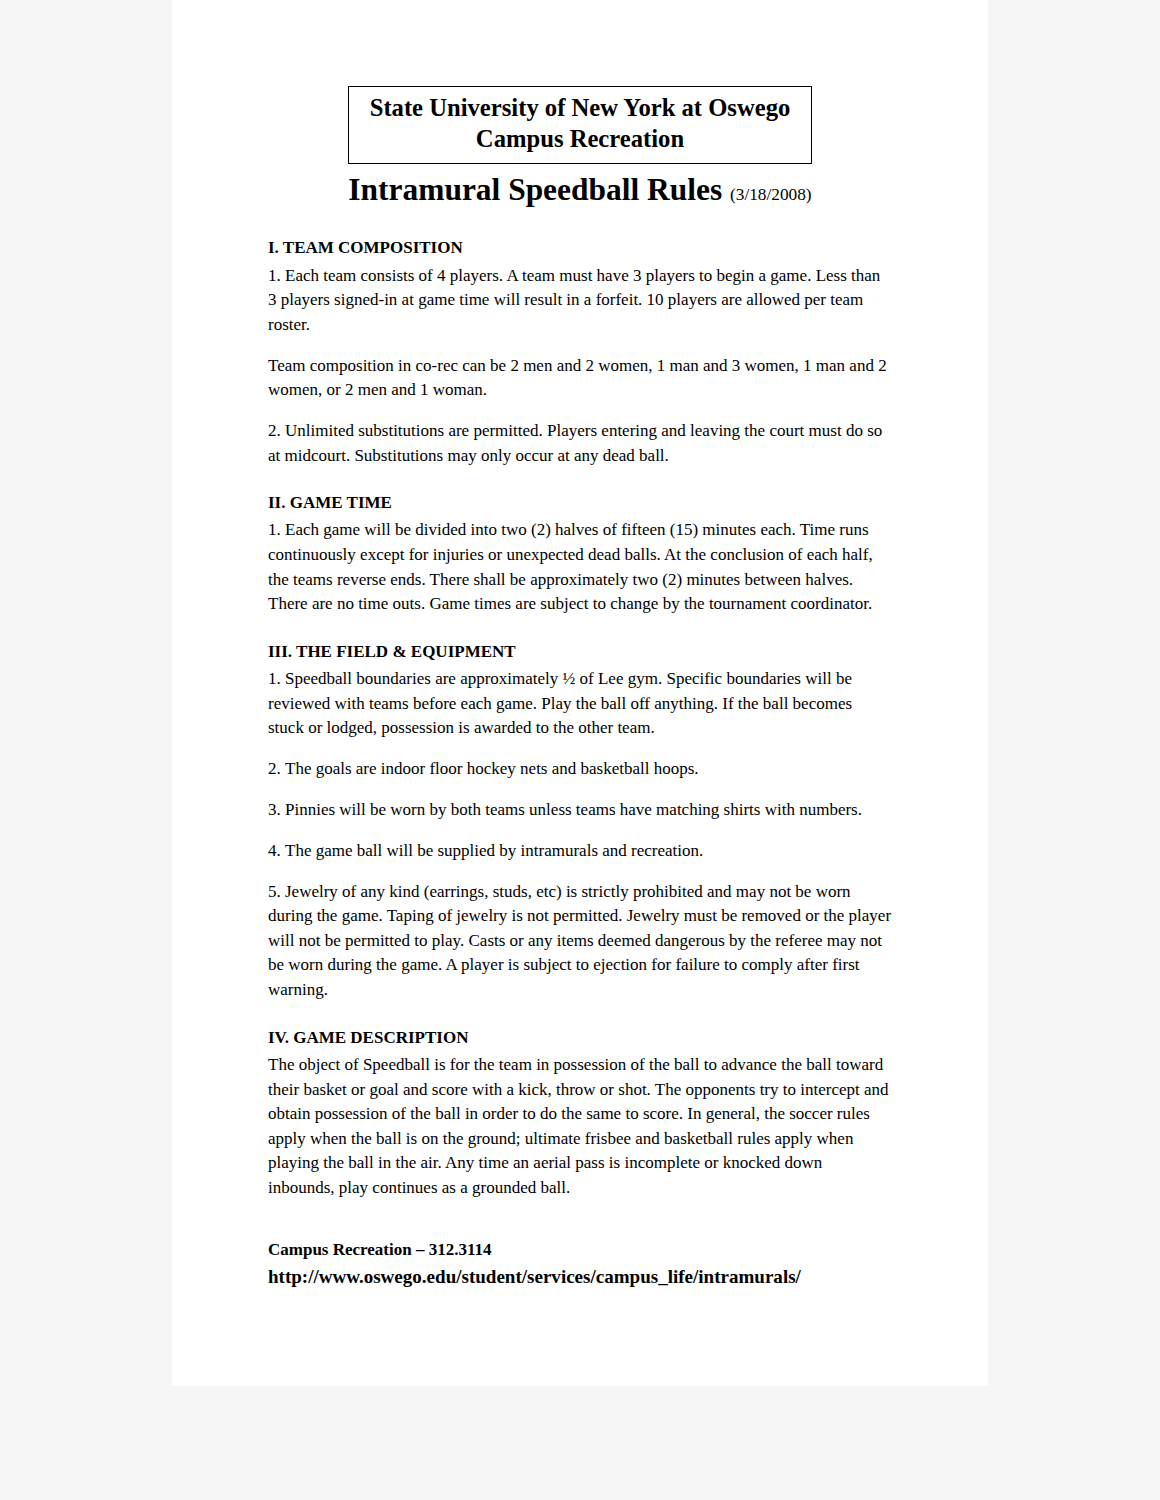State University of New York at Oswego
Campus Recreation
Intramural Speedball Rules (3/18/2008)
I. Team Composition
1. Each team consists of 4 players. A team must have 3 players to begin a game. Less than 3 players signed-in at game time will result in a forfeit. 10 players are allowed per team roster.
Team composition in co-rec can be 2 men and 2 women, 1 man and 3 women, 1 man and 2 women, or 2 men and 1 woman.
2. Unlimited substitutions are permitted. Players entering and leaving the court must do so at midcourt. Substitutions may only occur at any dead ball.
II. Game Time
1. Each game will be divided into two (2) halves of fifteen (15) minutes each. Time runs continuously except for injuries or unexpected dead balls. At the conclusion of each half, the teams reverse ends. There shall be approximately two (2) minutes between halves. There are no time outs. Game times are subject to change by the tournament coordinator.
III. The Field & Equipment
1. Speedball boundaries are approximately ½ of Lee gym. Specific boundaries will be reviewed with teams before each game. Play the ball off anything. If the ball becomes stuck or lodged, possession is awarded to the other team.
2. The goals are indoor floor hockey nets and basketball hoops.
3. Pinnies will be worn by both teams unless teams have matching shirts with numbers.
4. The game ball will be supplied by intramurals and recreation.
5. Jewelry of any kind (earrings, studs, etc) is strictly prohibited and may not be worn during the game. Taping of jewelry is not permitted. Jewelry must be removed or the player will not be permitted to play. Casts or any items deemed dangerous by the referee may not be worn during the game. A player is subject to ejection for failure to comply after first warning.
IV. Game Description
The object of Speedball is for the team in possession of the ball to advance the ball toward their basket or goal and score with a kick, throw or shot. The opponents try to intercept and obtain possession of the ball in order to do the same to score. In general, the soccer rules apply when the ball is on the ground; ultimate frisbee and basketball rules apply when playing the ball in the air. Any time an aerial pass is incomplete or knocked down inbounds, play continues as a grounded ball.
Campus Recreation – 312.3114 http://www.oswego.edu/student/services/campus_life/intramurals/